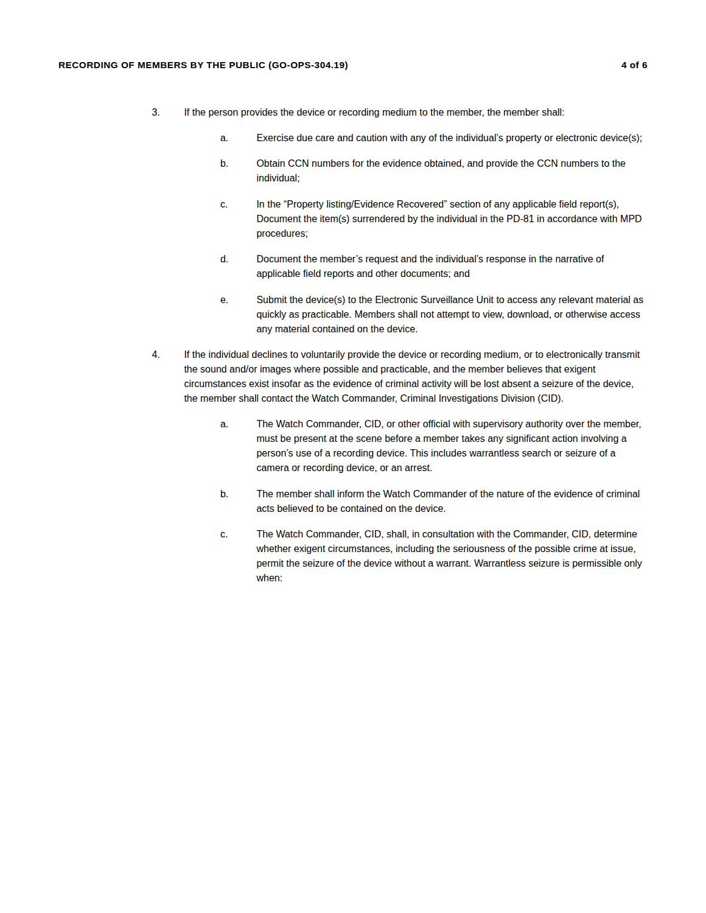Recording of Members by the Public (GO-OPS-304.19) 4 of 6
If the person provides the device or recording medium to the member, the member shall:
Exercise due care and caution with any of the individual’s property or electronic device(s);
Obtain CCN numbers for the evidence obtained, and provide the CCN numbers to the individual;
In the “Property listing/Evidence Recovered” section of any applicable field report(s), Document the item(s) surrendered by the individual in the PD-81 in accordance with MPD procedures;
Document the member’s request and the individual’s response in the narrative of applicable field reports and other documents; and
Submit the device(s) to the Electronic Surveillance Unit to access any relevant material as quickly as practicable. Members shall not attempt to view, download, or otherwise access any material contained on the device.
If the individual declines to voluntarily provide the device or recording medium, or to electronically transmit the sound and/or images where possible and practicable, and the member believes that exigent circumstances exist insofar as the evidence of criminal activity will be lost absent a seizure of the device, the member shall contact the Watch Commander, Criminal Investigations Division (CID).
The Watch Commander, CID, or other official with supervisory authority over the member, must be present at the scene before a member takes any significant action involving a person’s use of a recording device. This includes warrantless search or seizure of a camera or recording device, or an arrest.
The member shall inform the Watch Commander of the nature of the evidence of criminal acts believed to be contained on the device.
The Watch Commander, CID, shall, in consultation with the Commander, CID, determine whether exigent circumstances, including the seriousness of the possible crime at issue, permit the seizure of the device without a warrant. Warrantless seizure is permissible only when: